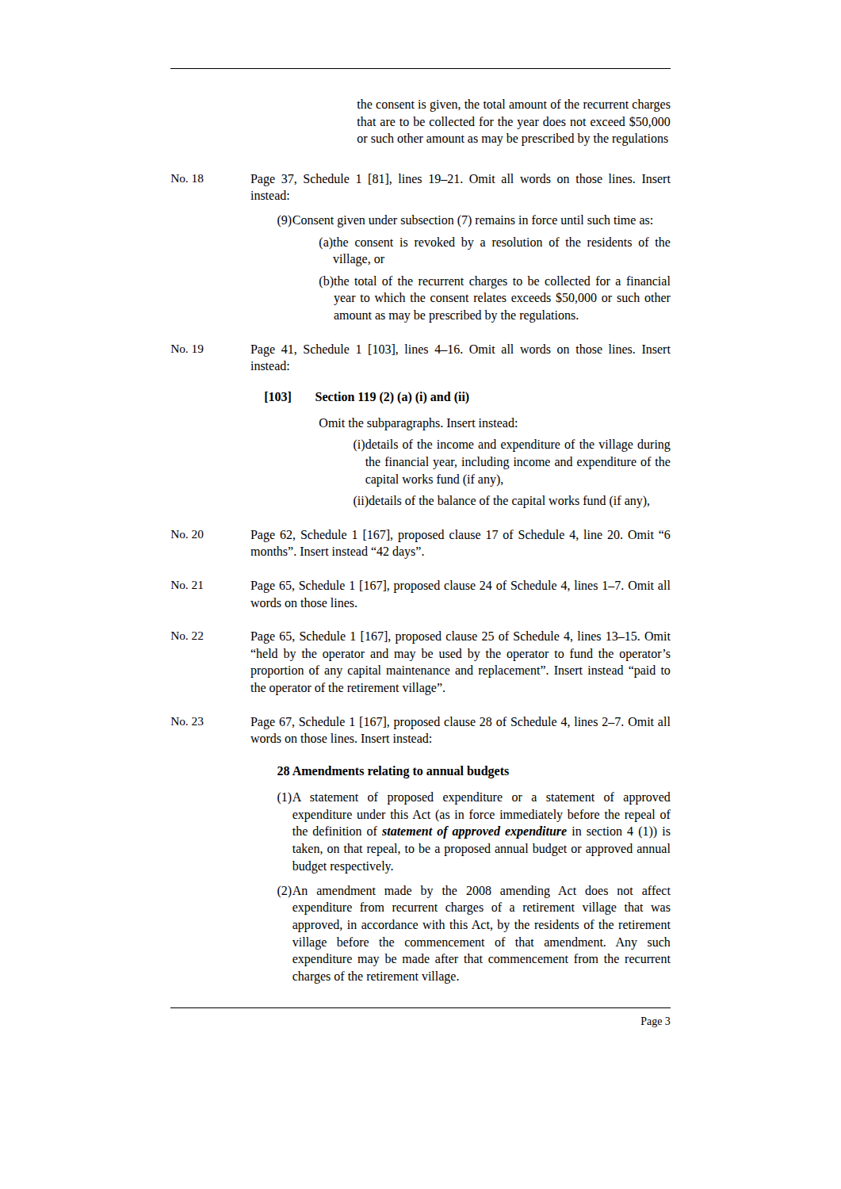the consent is given, the total amount of the recurrent charges that are to be collected for the year does not exceed $50,000 or such other amount as may be prescribed by the regulations
No. 18
Page 37, Schedule 1 [81], lines 19–21. Omit all words on those lines. Insert instead:
(9)
Consent given under subsection (7) remains in force until such time as:
(a)
the consent is revoked by a resolution of the residents of the village, or
(b)
the total of the recurrent charges to be collected for a financial year to which the consent relates exceeds $50,000 or such other amount as may be prescribed by the regulations.
No. 19
Page 41, Schedule 1 [103], lines 4–16. Omit all words on those lines. Insert instead:
[103]
Section 119 (2) (a) (i) and (ii)
Omit the subparagraphs. Insert instead:
(i)
details of the income and expenditure of the village during the financial year, including income and expenditure of the capital works fund (if any),
(ii)
details of the balance of the capital works fund (if any),
No. 20
Page 62, Schedule 1 [167], proposed clause 17 of Schedule 4, line 20. Omit “6 months”. Insert instead “42 days”.
No. 21
Page 65, Schedule 1 [167], proposed clause 24 of Schedule 4, lines 1–7. Omit all words on those lines.
No. 22
Page 65, Schedule 1 [167], proposed clause 25 of Schedule 4, lines 13–15. Omit “held by the operator and may be used by the operator to fund the operator’s proportion of any capital maintenance and replacement”. Insert instead “paid to the operator of the retirement village”.
No. 23
Page 67, Schedule 1 [167], proposed clause 28 of Schedule 4, lines 2–7. Omit all words on those lines. Insert instead:
28
Amendments relating to annual budgets
(1)
A statement of proposed expenditure or a statement of approved expenditure under this Act (as in force immediately before the repeal of the definition of statement of approved expenditure in section 4 (1)) is taken, on that repeal, to be a proposed annual budget or approved annual budget respectively.
(2)
An amendment made by the 2008 amending Act does not affect expenditure from recurrent charges of a retirement village that was approved, in accordance with this Act, by the residents of the retirement village before the commencement of that amendment. Any such expenditure may be made after that commencement from the recurrent charges of the retirement village.
Page 3